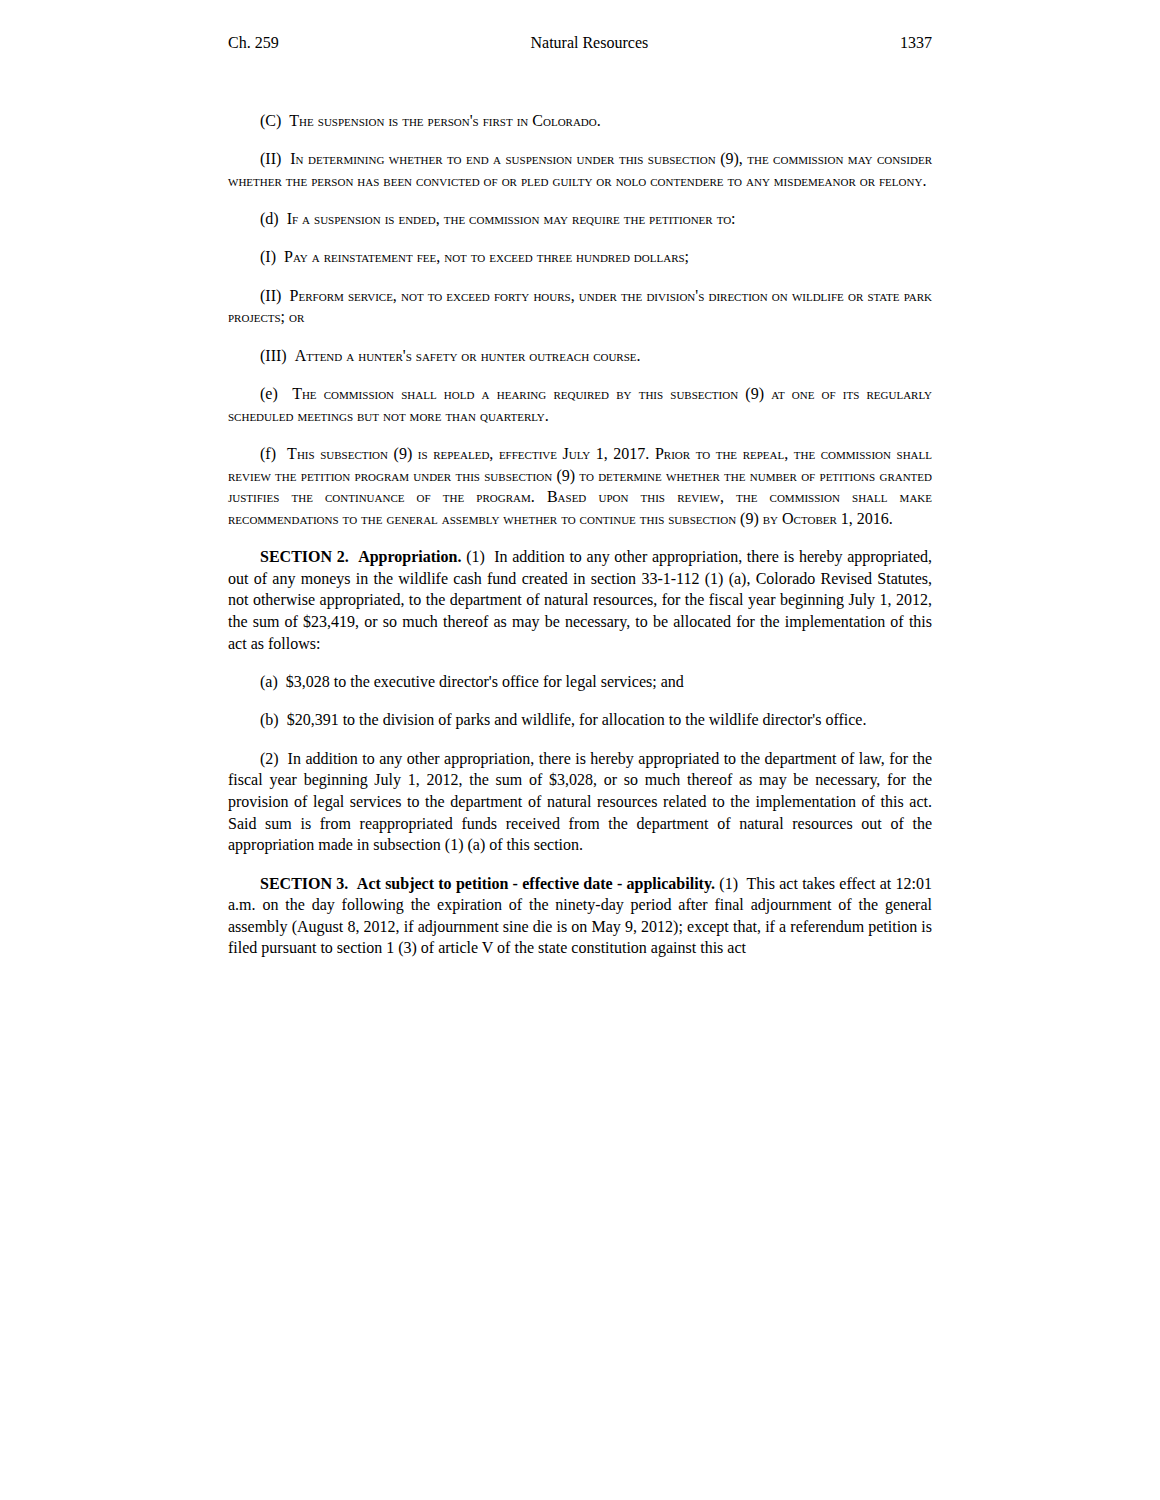Ch. 259 Natural Resources 1337
(C) The suspension is the person's first in Colorado.
(II) In determining whether to end a suspension under this subsection (9), the commission may consider whether the person has been convicted of or pled guilty or nolo contendere to any misdemeanor or felony.
(d) If a suspension is ended, the commission may require the petitioner to:
(I) Pay a reinstatement fee, not to exceed three hundred dollars;
(II) Perform service, not to exceed forty hours, under the division's direction on wildlife or state park projects; or
(III) Attend a hunter's safety or hunter outreach course.
(e) The commission shall hold a hearing required by this subsection (9) at one of its regularly scheduled meetings but not more than quarterly.
(f) This subsection (9) is repealed, effective July 1, 2017. Prior to the repeal, the commission shall review the petition program under this subsection (9) to determine whether the number of petitions granted justifies the continuance of the program. Based upon this review, the commission shall make recommendations to the general assembly whether to continue this subsection (9) by October 1, 2016.
SECTION 2. Appropriation. (1) In addition to any other appropriation, there is hereby appropriated, out of any moneys in the wildlife cash fund created in section 33-1-112 (1) (a), Colorado Revised Statutes, not otherwise appropriated, to the department of natural resources, for the fiscal year beginning July 1, 2012, the sum of $23,419, or so much thereof as may be necessary, to be allocated for the implementation of this act as follows:
(a) $3,028 to the executive director's office for legal services; and
(b) $20,391 to the division of parks and wildlife, for allocation to the wildlife director's office.
(2) In addition to any other appropriation, there is hereby appropriated to the department of law, for the fiscal year beginning July 1, 2012, the sum of $3,028, or so much thereof as may be necessary, for the provision of legal services to the department of natural resources related to the implementation of this act. Said sum is from reappropriated funds received from the department of natural resources out of the appropriation made in subsection (1) (a) of this section.
SECTION 3. Act subject to petition - effective date - applicability. (1) This act takes effect at 12:01 a.m. on the day following the expiration of the ninety-day period after final adjournment of the general assembly (August 8, 2012, if adjournment sine die is on May 9, 2012); except that, if a referendum petition is filed pursuant to section 1 (3) of article V of the state constitution against this act